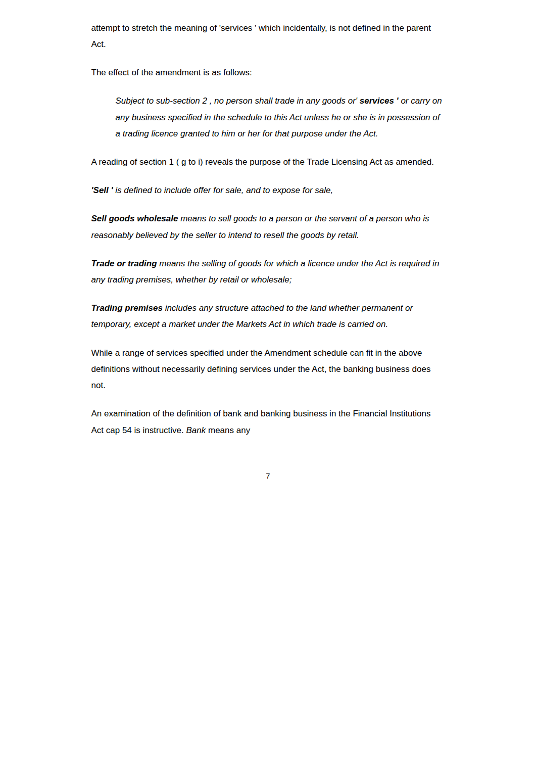attempt to stretch the meaning of 'services ' which incidentally, is not defined in the parent Act.
The effect of the amendment is as follows:
Subject to sub-section 2 , no person shall trade in any goods or' services ' or carry on any business specified in the schedule to this Act unless he or she is in possession of a trading licence granted to him or her for that purpose under the Act.
A reading of section 1 ( g to i) reveals the purpose of the Trade Licensing Act as amended.
'Sell ' is defined to include offer for sale, and to expose for sale,
Sell goods wholesale means to sell goods to a person or the servant of a person who is reasonably believed by the seller to intend to resell the goods by retail.
Trade or trading means the selling of goods for which a licence under the Act is required in any trading premises, whether by retail or wholesale;
Trading premises includes any structure attached to the land whether permanent or temporary, except a market under the Markets Act in which trade is carried on.
While a range of services specified under the Amendment schedule can fit in the above definitions without necessarily defining services under the Act, the banking business does not.
An examination of the definition of bank and banking business in the Financial Institutions Act cap 54 is instructive. Bank means any
7